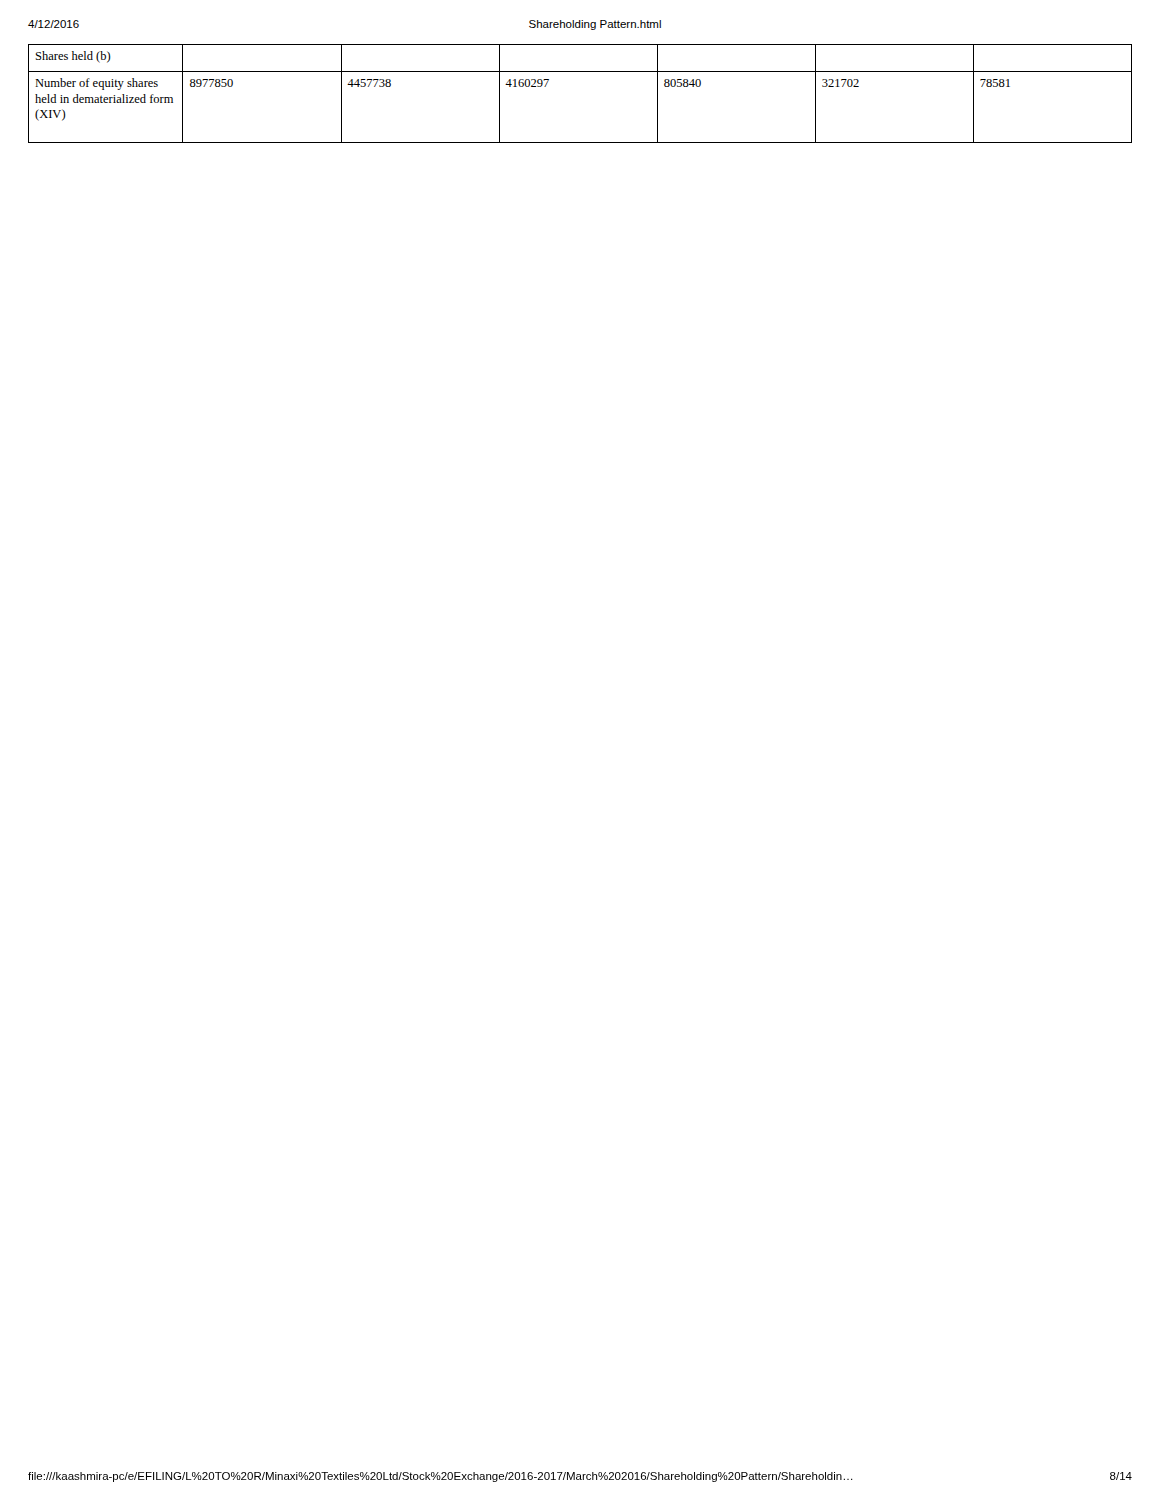4/12/2016
Shareholding Pattern.html
| Shares held (b) | | | | | | |
| Number of equity shares held in dematerialized form (XIV) | 8977850 | 4457738 | 4160297 | 805840 | 321702 | 78581 |
file:///kaashmira-pc/e/EFILING/L%20TO%20R/Minaxi%20Textiles%20Ltd/Stock%20Exchange/2016-2017/March%202016/Shareholding%20Pattern/Shareholdin…
8/14